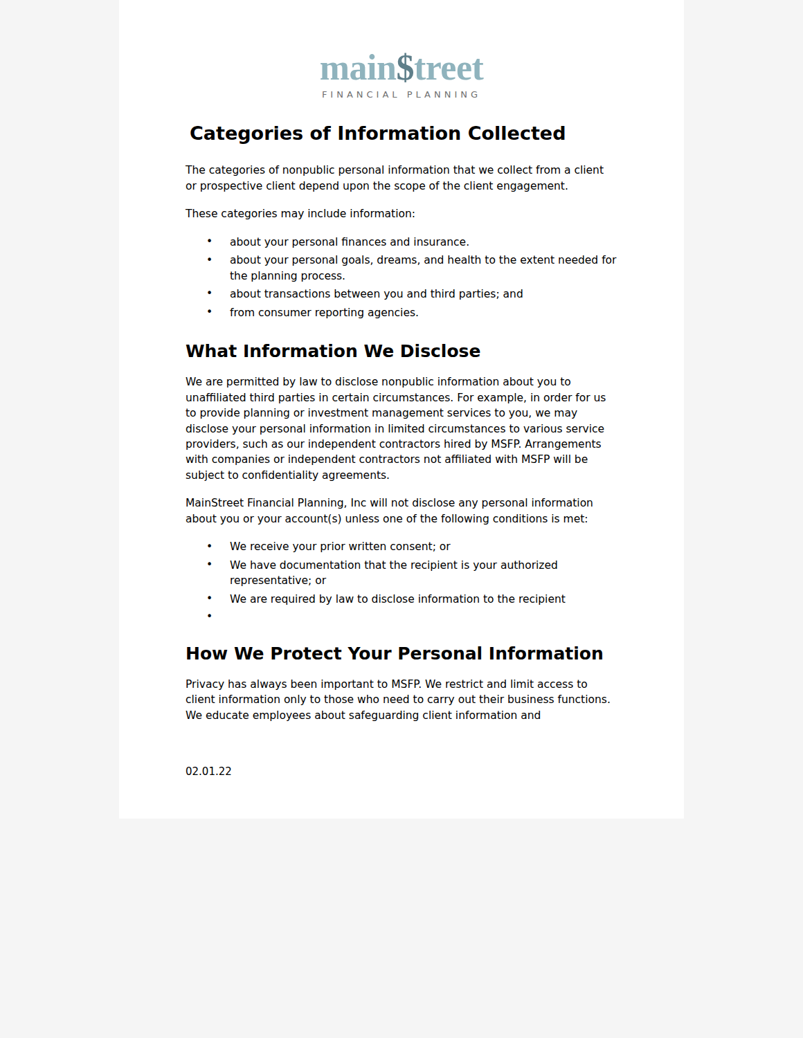main$treet
Financial Planning
Categories of Information Collected
The categories of nonpublic personal information that we collect from a client or prospective client depend upon the scope of the client engagement.
These categories may include information:
about your personal finances and insurance.
about your personal goals, dreams, and health to the extent needed for the planning process.
about transactions between you and third parties; and
from consumer reporting agencies.
What Information We Disclose
We are permitted by law to disclose nonpublic information about you to unaffiliated third parties in certain circumstances. For example, in order for us to provide planning or investment management services to you, we may disclose your personal information in limited circumstances to various service providers, such as our independent contractors hired by MSFP. Arrangements with companies or independent contractors not affiliated with MSFP will be subject to confidentiality agreements.
MainStreet Financial Planning, Inc will not disclose any personal information about you or your account(s) unless one of the following conditions is met:
We receive your prior written consent; or
We have documentation that the recipient is your authorized representative; or
We are required by law to disclose information to the recipient
How We Protect Your Personal Information
Privacy has always been important to MSFP. We restrict and limit access to client information only to those who need to carry out their business functions. We educate employees about safeguarding client information and
02.01.22